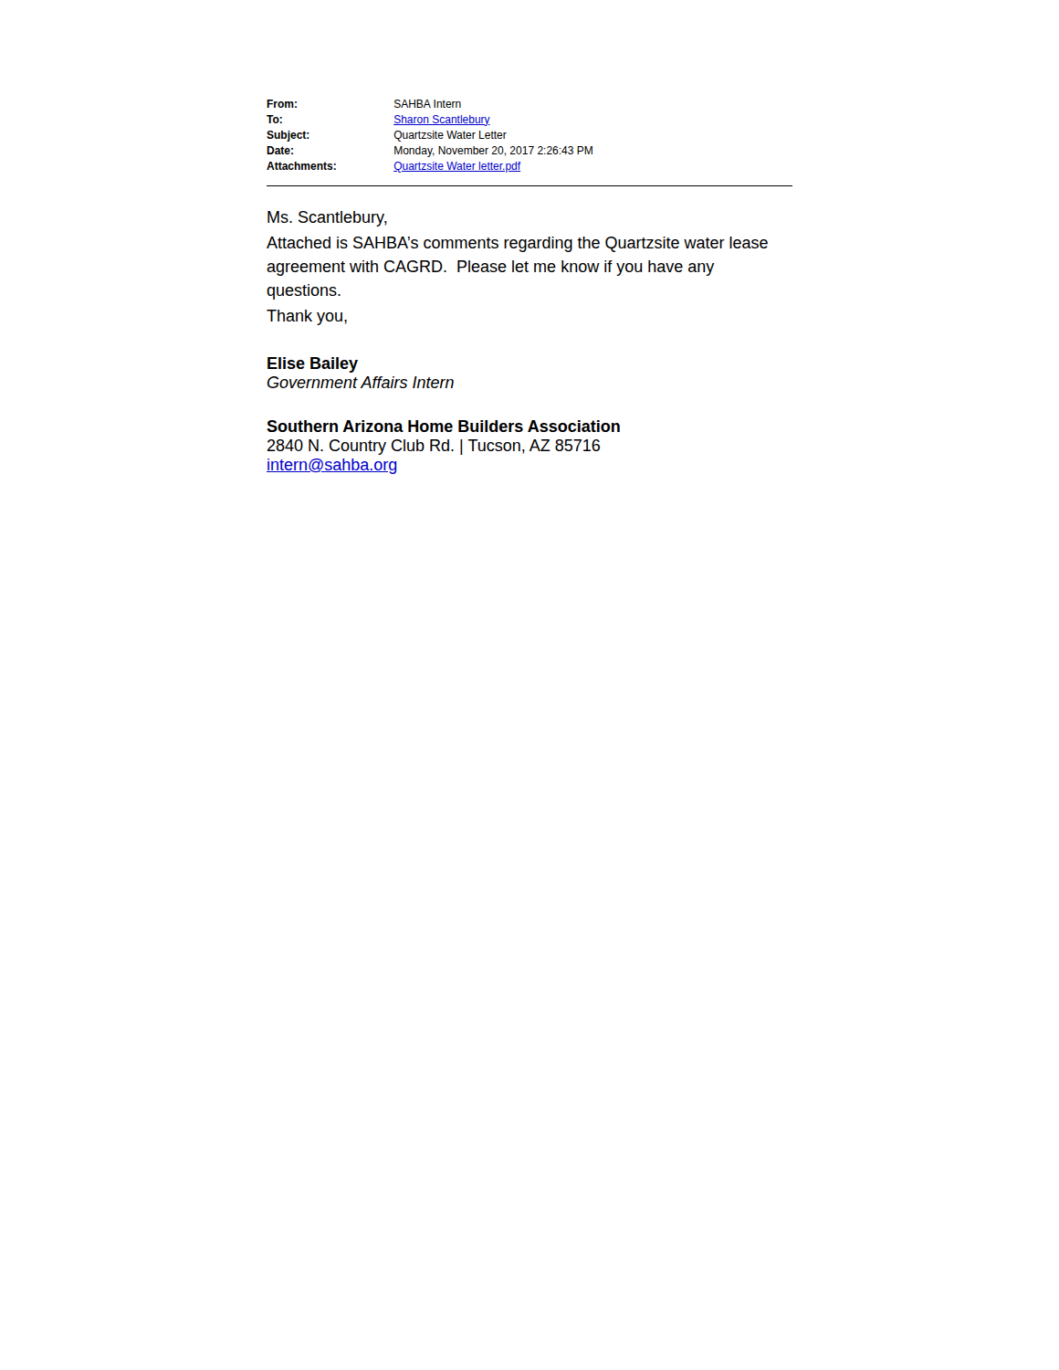| From: | SAHBA Intern |
| To: | Sharon Scantlebury |
| Subject: | Quartzsite Water Letter |
| Date: | Monday, November 20, 2017 2:26:43 PM |
| Attachments: | Quartzsite Water letter.pdf |
Ms. Scantlebury,
Attached is SAHBA’s comments regarding the Quartzsite water lease agreement with CAGRD. Please let me know if you have any questions.
Thank you,
Elise Bailey
Government Affairs Intern
Southern Arizona Home Builders Association
2840 N. Country Club Rd. | Tucson, AZ 85716
intern@sahba.org